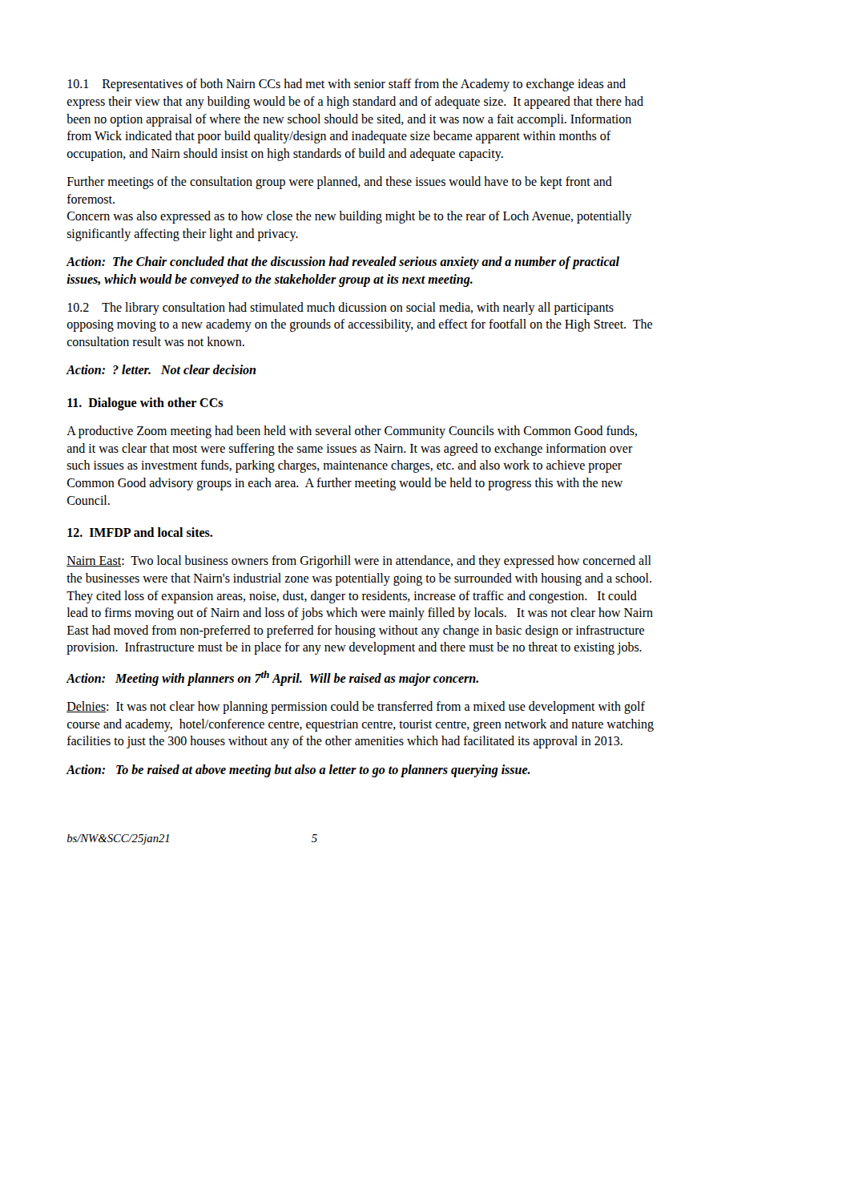10.1 Representatives of both Nairn CCs had met with senior staff from the Academy to exchange ideas and express their view that any building would be of a high standard and of adequate size. It appeared that there had been no option appraisal of where the new school should be sited, and it was now a fait accompli. Information from Wick indicated that poor build quality/design and inadequate size became apparent within months of occupation, and Nairn should insist on high standards of build and adequate capacity.
Further meetings of the consultation group were planned, and these issues would have to be kept front and foremost.
Concern was also expressed as to how close the new building might be to the rear of Loch Avenue, potentially significantly affecting their light and privacy.
Action: The Chair concluded that the discussion had revealed serious anxiety and a number of practical issues, which would be conveyed to the stakeholder group at its next meeting.
10.2 The library consultation had stimulated much dicussion on social media, with nearly all participants opposing moving to a new academy on the grounds of accessibility, and effect for footfall on the High Street. The consultation result was not known.
Action: ? letter. Not clear decision
11. Dialogue with other CCs
A productive Zoom meeting had been held with several other Community Councils with Common Good funds, and it was clear that most were suffering the same issues as Nairn. It was agreed to exchange information over such issues as investment funds, parking charges, maintenance charges, etc. and also work to achieve proper Common Good advisory groups in each area. A further meeting would be held to progress this with the new Council.
12. IMFDP and local sites.
Nairn East: Two local business owners from Grigorhill were in attendance, and they expressed how concerned all the businesses were that Nairn's industrial zone was potentially going to be surrounded with housing and a school. They cited loss of expansion areas, noise, dust, danger to residents, increase of traffic and congestion. It could lead to firms moving out of Nairn and loss of jobs which were mainly filled by locals. It was not clear how Nairn East had moved from non-preferred to preferred for housing without any change in basic design or infrastructure provision. Infrastructure must be in place for any new development and there must be no threat to existing jobs.
Action: Meeting with planners on 7th April. Will be raised as major concern.
Delnies: It was not clear how planning permission could be transferred from a mixed use development with golf course and academy, hotel/conference centre, equestrian centre, tourist centre, green network and nature watching facilities to just the 300 houses without any of the other amenities which had facilitated its approval in 2013.
Action: To be raised at above meeting but also a letter to go to planners querying issue.
bs/NW&SCC/25jan215